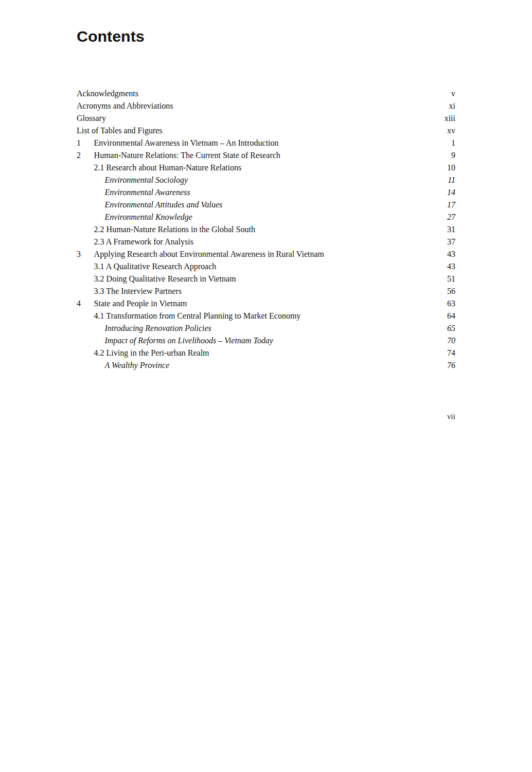Contents
Acknowledgments v
Acronyms and Abbreviations xi
Glossary xiii
List of Tables and Figures xv
1 Environmental Awareness in Vietnam – An Introduction 1
2 Human-Nature Relations: The Current State of Research 9
2.1 Research about Human-Nature Relations 10
Environmental Sociology 11
Environmental Awareness 14
Environmental Attitudes and Values 17
Environmental Knowledge 27
2.2 Human-Nature Relations in the Global South 31
2.3 A Framework for Analysis 37
3 Applying Research about Environmental Awareness in Rural Vietnam 43
3.1 A Qualitative Research Approach 43
3.2 Doing Qualitative Research in Vietnam 51
3.3 The Interview Partners 56
4 State and People in Vietnam 63
4.1 Transformation from Central Planning to Market Economy 64
Introducing Renovation Policies 65
Impact of Reforms on Livelihoods – Vietnam Today 70
4.2 Living in the Peri-urban Realm 74
A Wealthy Province 76
vii